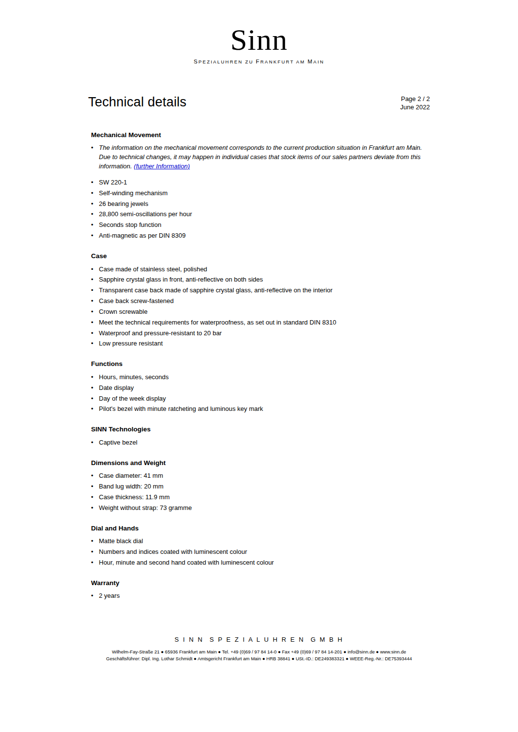Sinn
SPEZIALUHREN ZU FRANKFURT AM MAIN
Technical details
Page 2 / 2
June 2022
Mechanical Movement
The information on the mechanical movement corresponds to the current production situation in Frankfurt am Main. Due to technical changes, it may happen in individual cases that stock items of our sales partners deviate from this information. (further Information)
SW 220-1
Self-winding mechanism
26 bearing jewels
28,800 semi-oscillations per hour
Seconds stop function
Anti-magnetic as per DIN 8309
Case
Case made of stainless steel, polished
Sapphire crystal glass in front, anti-reflective on both sides
Transparent case back made of sapphire crystal glass, anti-reflective on the interior
Case back screw-fastened
Crown screwable
Meet the technical requirements for waterproofness, as set out in standard DIN 8310
Waterproof and pressure-resistant to 20 bar
Low pressure resistant
Functions
Hours, minutes, seconds
Date display
Day of the week display
Pilot's bezel with minute ratcheting and luminous key mark
SINN Technologies
Captive bezel
Dimensions and Weight
Case diameter: 41 mm
Band lug width: 20 mm
Case thickness: 11.9 mm
Weight without strap: 73 gramme
Dial and Hands
Matte black dial
Numbers and indices coated with luminescent colour
Hour, minute and second hand coated with luminescent colour
Warranty
2 years
S I N N S P E Z I A L U H R E N G M B H
Wilhelm-Fay-Straße 21 ● 65936 Frankfurt am Main ● Tel. +49 (0)69 / 97 84 14-0 ● Fax +49 (0)69 / 97 84 14-201 ● info@sinn.de ● www.sinn.de
Geschäftsführer: Dipl. Ing. Lothar Schmidt ● Amtsgericht Frankfurt am Main ● HRB 38841 ● USt.-ID.: DE249383321 ● WEEE-Reg.-Nr.: DE75393444